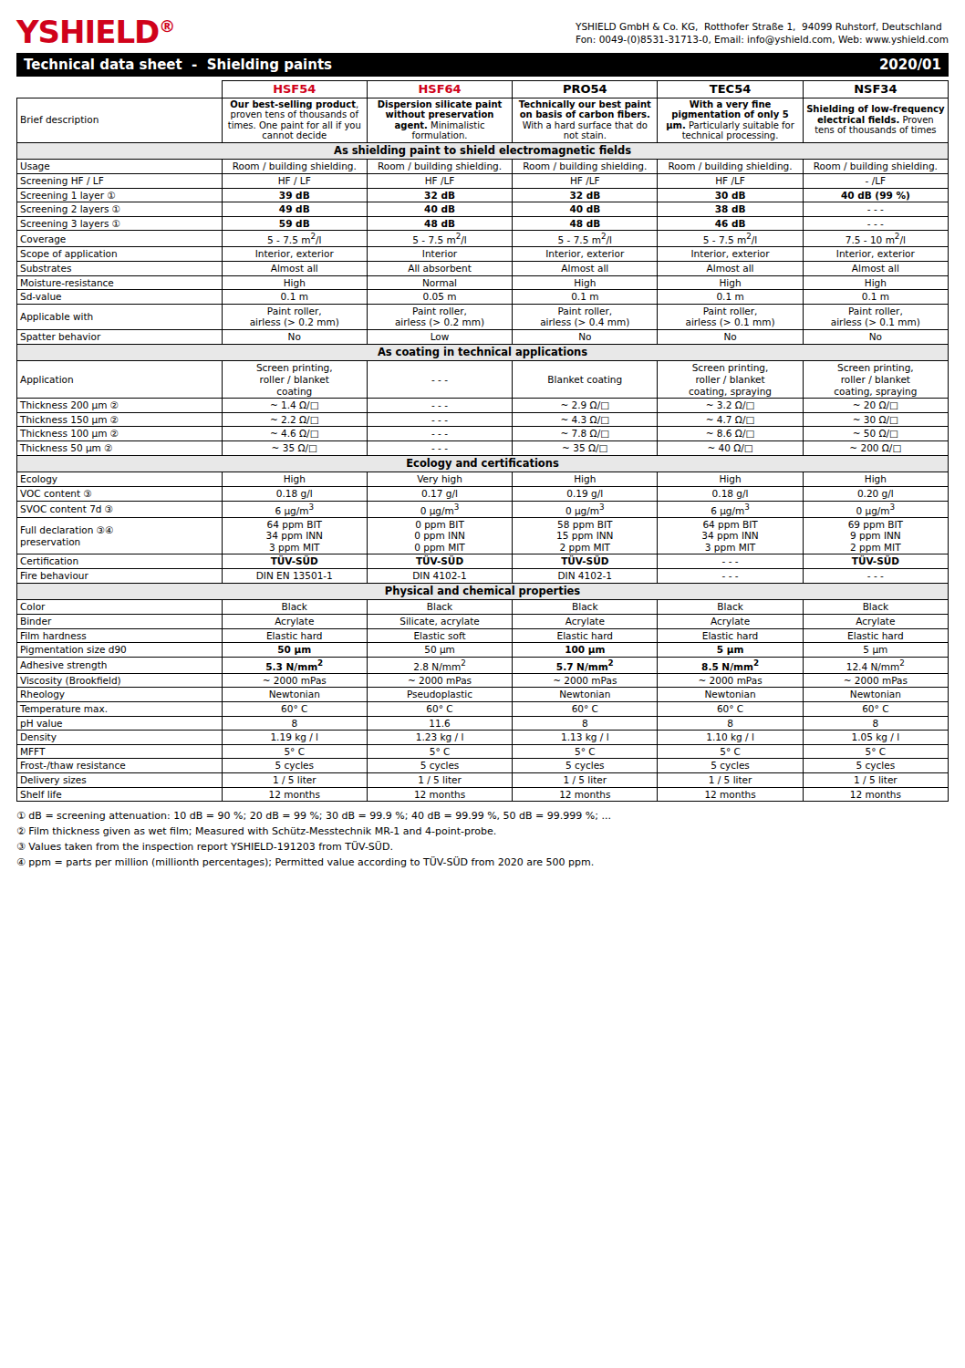YSHIELD®
YSHIELD GmbH & Co. KG, Rotthofer Straße 1, 94099 Ruhstorf, Deutschland
Fon: 0049-(0)8531-31713-0, Email: info@yshield.com, Web: www.yshield.com
Technical data sheet - Shielding paints 2020/01
| | HSF54 | HSF64 | PRO54 | TEC54 | NSF34 |
| Brief description | Our best-selling product , proven tens of thousands of times. One paint for all if you cannot decide | Dispersion silicate paint without preservation agent. Minimalistic formulation. | Technically our best paint on basis of carbon fibers. With a hard surface that do not stain. | With a very fine pigmentation of only 5 µm. Particularly suitable for technical processing. | Shielding of low-frequency electrical fields. Proven tens of thousands of times |
| As shielding paint to shield electromagnetic fields |
| Usage | Room / building shielding. | Room / building shielding. | Room / building shielding. | Room / building shielding. | Room / building shielding. |
| Screening HF / LF | HF / LF | HF /LF | HF /LF | HF /LF | - /LF |
| Screening 1 layer ① | 39 dB | 32 dB | 32 dB | 30 dB | 40 dB (99 %) |
| Screening 2 layers ① | 49 dB | 40 dB | 40 dB | 38 dB | - - - |
| Screening 3 layers ① | 59 dB | 48 dB | 48 dB | 46 dB | - - - |
| Coverage | 5 - 7.5 m 2 /l | 5 - 7.5 m 2 /l | 5 - 7.5 m 2 /l | 5 - 7.5 m 2 /l | 7.5 - 10 m 2 /l |
| Scope of application | Interior, exterior | Interior | Interior, exterior | Interior, exterior | Interior, exterior |
| Substrates | Almost all | All absorbent | Almost all | Almost all | Almost all |
| Moisture-resistance | High | Normal | High | High | High |
| Sd-value | 0.1 m | 0.05 m | 0.1 m | 0.1 m | 0.1 m |
| Applicable with | Paint roller, airless (> 0.2 mm) | Paint roller, airless (> 0.2 mm) | Paint roller, airless (> 0.4 mm) | Paint roller, airless (> 0.1 mm) | Paint roller, airless (> 0.1 mm) |
| Spatter behavior | No | Low | No | No | No |
| As coating in technical applications |
| Application | Screen printing, roller / blanket coating | - - - | Blanket coating | Screen printing, roller / blanket coating, spraying | Screen printing, roller / blanket coating, spraying |
| Thickness 200 µm ② | ~ 1.4 Ω/ □ | - - - | ~ 2.9 Ω/ □ | ~ 3.2 Ω/ □ | ~ 20 Ω/ □ |
| Thickness 150 µm ② | ~ 2.2 Ω/ □ | - - - | ~ 4.3 Ω/ □ | ~ 4.7 Ω/ □ | ~ 30 Ω/ □ |
| Thickness 100 µm ② | ~ 4.6 Ω/ □ | - - - | ~ 7.8 Ω/ □ | ~ 8.6 Ω/ □ | ~ 50 Ω/ □ |
| Thickness 50 µm ② | ~ 35 Ω/ □ | - - - | ~ 35 Ω/ □ | ~ 40 Ω/ □ | ~ 200 Ω/ □ |
| Ecology and certifications |
| Ecology | High | Very high | High | High | High |
| VOC content ③ | 0.18 g/l | 0.17 g/l | 0.19 g/l | 0.18 g/l | 0.20 g/l |
| SVOC content 7d ③ | 6 µg/m 3 | 0 µg/m 3 | 0 µg/m 3 | 6 µg/m 3 | 0 µg/m 3 |
| Full declaration ③④ preservation | 64 ppm BIT 34 ppm INN 3 ppm MIT | 0 ppm BIT 0 ppm INN 0 ppm MIT | 58 ppm BIT 15 ppm INN 2 ppm MIT | 64 ppm BIT 34 ppm INN 3 ppm MIT | 69 ppm BIT 9 ppm INN 2 ppm MIT |
| Certification | TÜV-SÜD | TÜV-SÜD | TÜV-SÜD | - - - | TÜV-SÜD |
| Fire behaviour | DIN EN 13501-1 | DIN 4102-1 | DIN 4102-1 | - - - | - - - |
| Physical and chemical properties |
| Color | Black | Black | Black | Black | Black |
| Binder | Acrylate | Silicate, acrylate | Acrylate | Acrylate | Acrylate |
| Film hardness | Elastic hard | Elastic soft | Elastic hard | Elastic hard | Elastic hard |
| Pigmentation size d90 | 50 µm | 50 µm | 100 µm | 5 µm | 5 µm |
| Adhesive strength | 5.3 N/mm 2 | 2.8 N/mm 2 | 5.7 N/mm 2 | 8.5 N/mm 2 | 12.4 N/mm 2 |
| Viscosity (Brookfield) | ~ 2000 mPas | ~ 2000 mPas | ~ 2000 mPas | ~ 2000 mPas | ~ 2000 mPas |
| Rheology | Newtonian | Pseudoplastic | Newtonian | Newtonian | Newtonian |
| Temperature max. | 60° C | 60° C | 60° C | 60° C | 60° C |
| pH value | 8 | 11.6 | 8 | 8 | 8 |
| Density | 1.19 kg / l | 1.23 kg / l | 1.13 kg / l | 1.10 kg / l | 1.05 kg / l |
| MFFT | 5° C | 5° C | 5° C | 5° C | 5° C |
| Frost-/thaw resistance | 5 cycles | 5 cycles | 5 cycles | 5 cycles | 5 cycles |
| Delivery sizes | 1 / 5 liter | 1 / 5 liter | 1 / 5 liter | 1 / 5 liter | 1 / 5 liter |
| Shelf life | 12 months | 12 months | 12 months | 12 months | 12 months |
① dB = screening attenuation: 10 dB = 90 %; 20 dB = 99 %; 30 dB = 99.9 %; 40 dB = 99.99 %, 50 dB = 99.999 %; ...
② Film thickness given as wet film; Measured with Schütz-Messtechnik MR-1 and 4-point-probe.
③ Values taken from the inspection report YSHIELD-191203 from TÜV-SÜD.
④ ppm = parts per million (millionth percentages); Permitted value according to TÜV-SÜD from 2020 are 500 ppm.